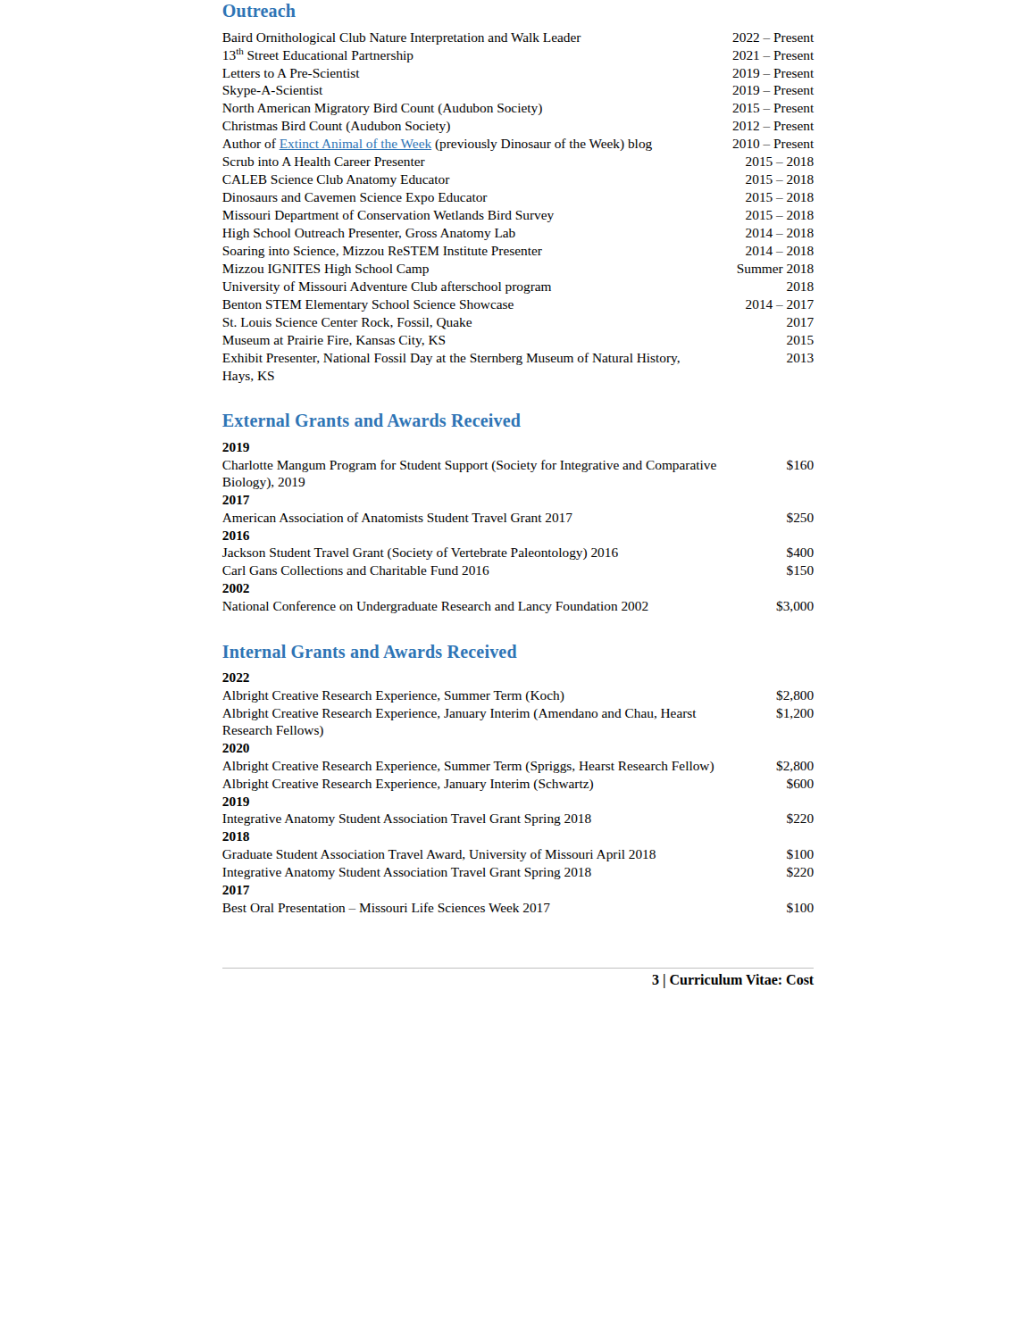Outreach
| Baird Ornithological Club Nature Interpretation and Walk Leader | 2022 – Present |
| 13 th Street Educational Partnership | 2021 – Present |
| Letters to A Pre-Scientist | 2019 – Present |
| Skype-A-Scientist | 2019 – Present |
| North American Migratory Bird Count (Audubon Society) | 2015 – Present |
| Christmas Bird Count (Audubon Society) | 2012 – Present |
| Author of Extinct Animal of the Week (previously Dinosaur of the Week) blog | 2010 – Present |
| Scrub into A Health Career Presenter | 2015 – 2018 |
| CALEB Science Club Anatomy Educator | 2015 – 2018 |
| Dinosaurs and Cavemen Science Expo Educator | 2015 – 2018 |
| Missouri Department of Conservation Wetlands Bird Survey | 2015 – 2018 |
| High School Outreach Presenter, Gross Anatomy Lab | 2014 – 2018 |
| Soaring into Science, Mizzou ReSTEM Institute Presenter | 2014 – 2018 |
| Mizzou IGNITES High School Camp | Summer 2018 |
| University of Missouri Adventure Club afterschool program | 2018 |
| Benton STEM Elementary School Science Showcase | 2014 – 2017 |
| St. Louis Science Center Rock, Fossil, Quake | 2017 |
| Museum at Prairie Fire, Kansas City, KS | 2015 |
| Exhibit Presenter, National Fossil Day at the Sternberg Museum of Natural History, Hays, KS | 2013 |
External Grants and Awards Received
2019
| Charlotte Mangum Program for Student Support (Society for Integrative and Comparative Biology), 2019 | $160 |
2017
| American Association of Anatomists Student Travel Grant 2017 | $250 |
2016
| Jackson Student Travel Grant (Society of Vertebrate Paleontology) 2016 | $400 |
| Carl Gans Collections and Charitable Fund 2016 | $150 |
2002
| National Conference on Undergraduate Research and Lancy Foundation 2002 | $3,000 |
Internal Grants and Awards Received
2022
| Albright Creative Research Experience, Summer Term (Koch) | $2,800 |
| Albright Creative Research Experience, January Interim (Amendano and Chau, Hearst Research Fellows) | $1,200 |
2020
| Albright Creative Research Experience, Summer Term (Spriggs, Hearst Research Fellow) | $2,800 |
| Albright Creative Research Experience, January Interim (Schwartz) | $600 |
2019
| Integrative Anatomy Student Association Travel Grant Spring 2018 | $220 |
2018
| Graduate Student Association Travel Award, University of Missouri April 2018 | $100 |
| Integrative Anatomy Student Association Travel Grant Spring 2018 | $220 |
2017
| Best Oral Presentation – Missouri Life Sciences Week 2017 | $100 |
3 | Curriculum Vitae: Cost